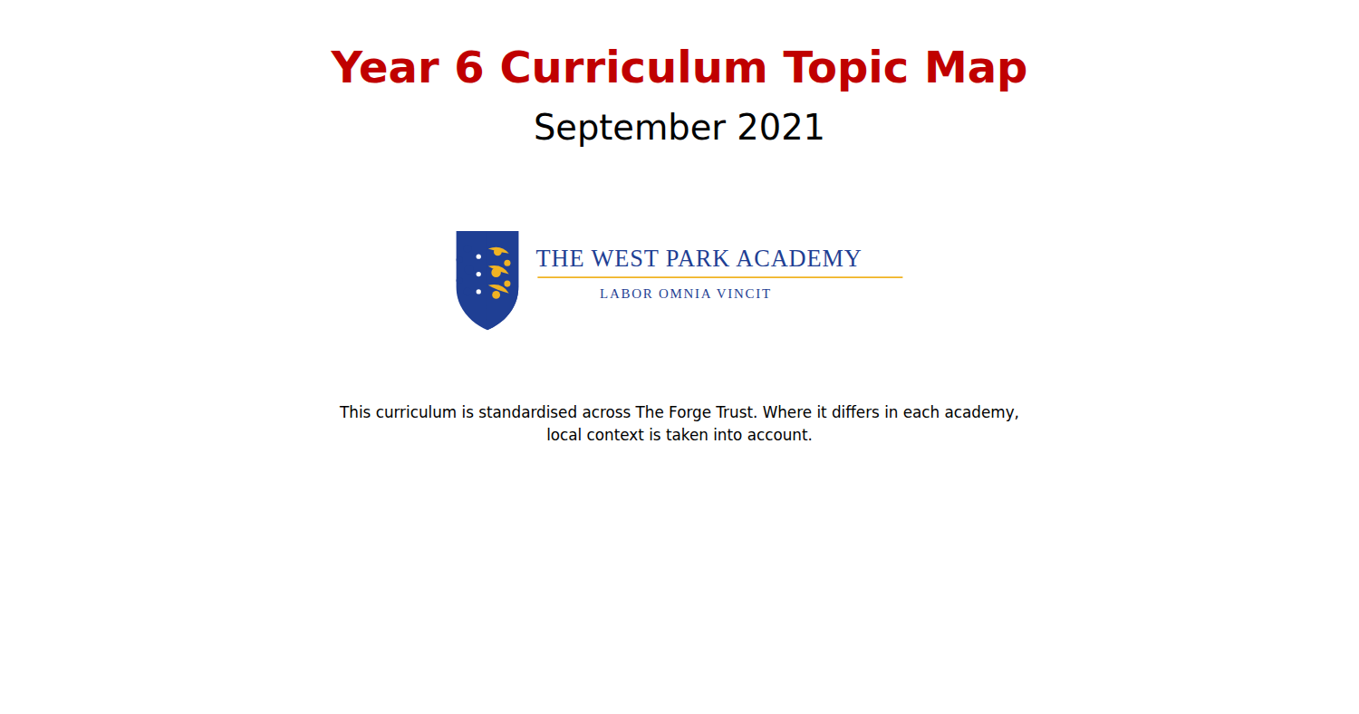Year 6 Curriculum Topic Map
September 2021
THE WEST PARK ACADEMY LABOR OMNIA VINCIT
This curriculum is standardised across The Forge Trust. Where it differs in each academy, local context is taken into account.